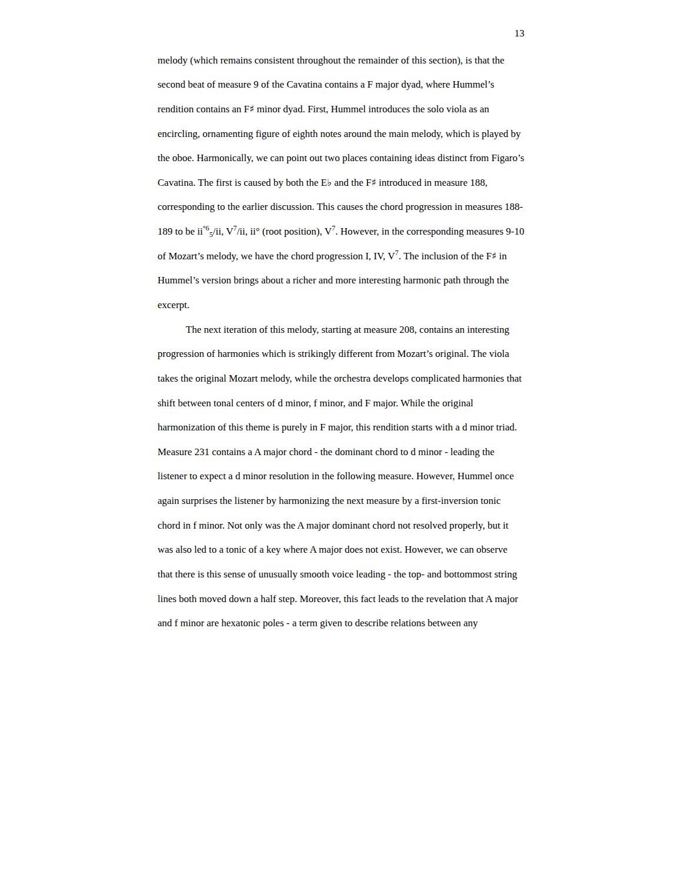13
melody (which remains consistent throughout the remainder of this section), is that the second beat of measure 9 of the Cavatina contains a F major dyad, where Hummel’s rendition contains an F♯ minor dyad. First, Hummel introduces the solo viola as an encircling, ornamenting figure of eighth notes around the main melody, which is played by the oboe. Harmonically, we can point out two places containing ideas distinct from Figaro’s Cavatina. The first is caused by both the E♭ and the F♯ introduced in measure 188, corresponding to the earlier discussion. This causes the chord progression in measures 188-189 to be ii°65/ii, V7/ii, ii° (root position), V7. However, in the corresponding measures 9-10 of Mozart’s melody, we have the chord progression I, IV, V7. The inclusion of the F♯ in Hummel’s version brings about a richer and more interesting harmonic path through the excerpt.
The next iteration of this melody, starting at measure 208, contains an interesting progression of harmonies which is strikingly different from Mozart’s original. The viola takes the original Mozart melody, while the orchestra develops complicated harmonies that shift between tonal centers of d minor, f minor, and F major. While the original harmonization of this theme is purely in F major, this rendition starts with a d minor triad. Measure 231 contains a A major chord - the dominant chord to d minor - leading the listener to expect a d minor resolution in the following measure. However, Hummel once again surprises the listener by harmonizing the next measure by a first-inversion tonic chord in f minor. Not only was the A major dominant chord not resolved properly, but it was also led to a tonic of a key where A major does not exist. However, we can observe that there is this sense of unusually smooth voice leading - the top- and bottommost string lines both moved down a half step. Moreover, this fact leads to the revelation that A major and f minor are hexatonic poles - a term given to describe relations between any